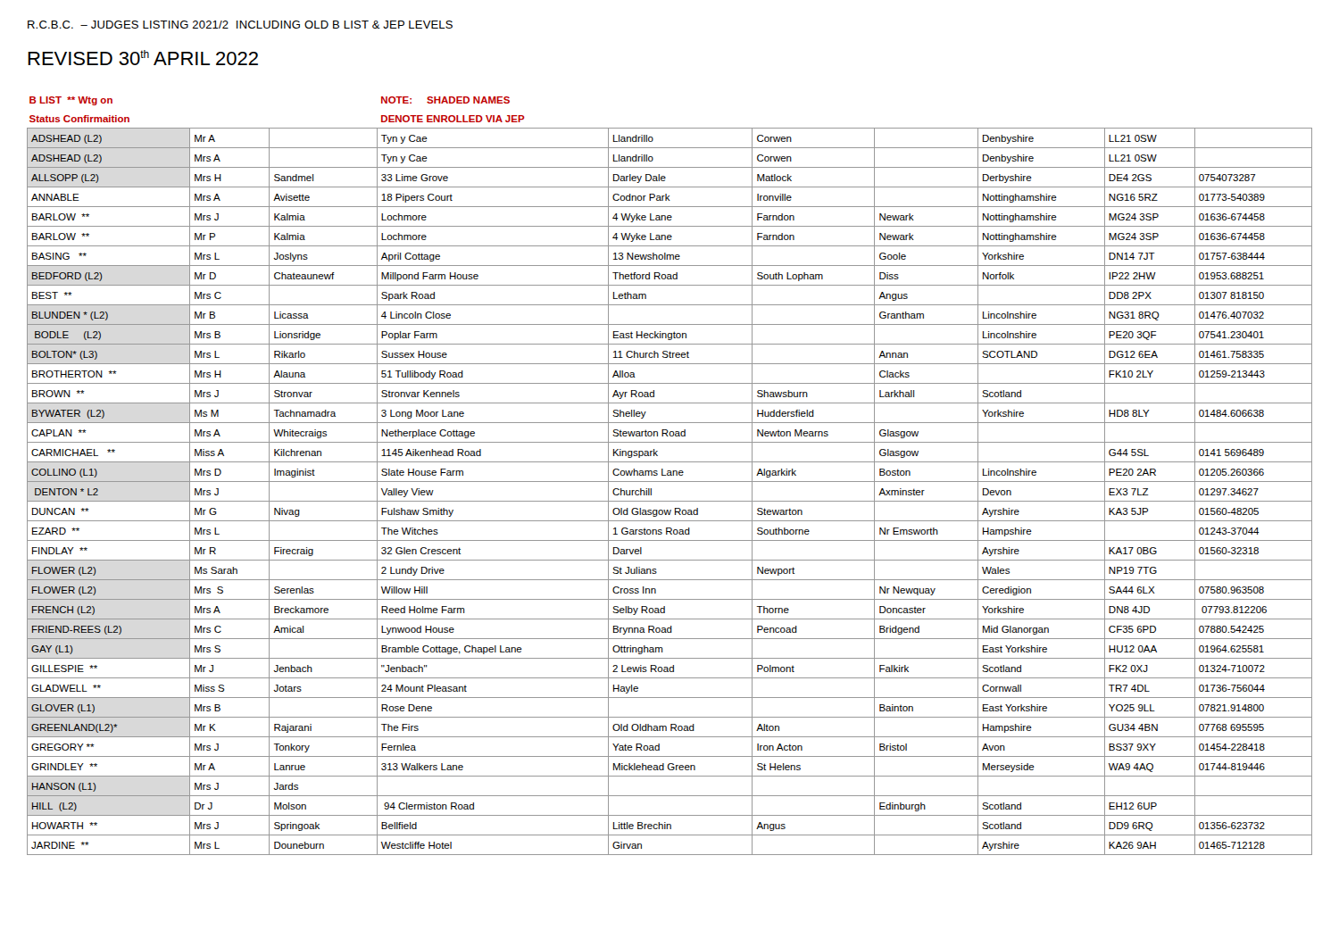R.C.B.C. – JUDGES LISTING 2021/2 INCLUDING OLD B LIST & JEP LEVELS
REVISED 30th APRIL 2022
| B LIST ** Wtg on | | | NOTE: SHADED NAMES | | | | | | |
| Status Confirmaition | | | DENOTE ENROLLED VIA JEP | | | | | | |
| ADSHEAD (L2) | Mr A | | Tyn y Cae | Llandrillo | Corwen | | Denbyshire | LL21 0SW | |
| ADSHEAD (L2) | Mrs A | | Tyn y Cae | Llandrillo | Corwen | | Denbyshire | LL21 0SW | |
| ALLSOPP (L2) | Mrs H | Sandmel | 33 Lime Grove | Darley Dale | Matlock | | Derbyshire | DE4 2GS | 0754073287 |
| ANNABLE | Mrs A | Avisette | 18 Pipers Court | Codnor Park | Ironville | | Nottinghamshire | NG16 5RZ | 01773-540389 |
| BARLOW ** | Mrs J | Kalmia | Lochmore | 4 Wyke Lane | Farndon | Newark | Nottinghamshire | MG24 3SP | 01636-674458 |
| BARLOW ** | Mr P | Kalmia | Lochmore | 4 Wyke Lane | Farndon | Newark | Nottinghamshire | MG24 3SP | 01636-674458 |
| BASING ** | Mrs L | Joslyns | April Cottage | 13 Newsholme | | Goole | Yorkshire | DN14 7JT | 01757-638444 |
| BEDFORD (L2) | Mr D | Chateaunewf | Millpond Farm House | Thetford Road | South Lopham | Diss | Norfolk | IP22 2HW | 01953.688251 |
| BEST ** | Mrs C | | Spark Road | Letham | | Angus | | DD8 2PX | 01307 818150 |
| BLUNDEN * (L2) | Mr B | Licassa | 4 Lincoln Close | | | Grantham | Lincolnshire | NG31 8RQ | 01476.407032 |
| BODLE (L2) | Mrs B | Lionsridge | Poplar Farm | East Heckington | | | Lincolnshire | PE20 3QF | 07541.230401 |
| BOLTON* (L3) | Mrs L | Rikarlo | Sussex House | 11 Church Street | | Annan | SCOTLAND | DG12 6EA | 01461.758335 |
| BROTHERTON ** | Mrs H | Alauna | 51 Tullibody Road | Alloa | | Clacks | | FK10 2LY | 01259-213443 |
| BROWN ** | Mrs J | Stronvar | Stronvar Kennels | Ayr Road | Shawsburn | Larkhall | Scotland | | |
| BYWATER (L2) | Ms M | Tachnamadra | 3 Long Moor Lane | Shelley | Huddersfield | | Yorkshire | HD8 8LY | 01484.606638 |
| CAPLAN ** | Mrs A | Whitecraigs | Netherplace Cottage | Stewarton Road | Newton Mearns | Glasgow | | | |
| CARMICHAEL ** | Miss A | Kilchrenan | 1145 Aikenhead Road | Kingspark | | Glasgow | | G44 5SL | 0141 5696489 |
| COLLINO (L1) | Mrs D | Imaginist | Slate House Farm | Cowhams Lane | Algarkirk | Boston | Lincolnshire | PE20 2AR | 01205.260366 |
| DENTON * L2 | Mrs J | | Valley View | Churchill | | Axminster | Devon | EX3 7LZ | 01297.34627 |
| DUNCAN ** | Mr G | Nivag | Fulshaw Smithy | Old Glasgow Road | Stewarton | | Ayrshire | KA3 5JP | 01560-48205 |
| EZARD ** | Mrs L | | The Witches | 1 Garstons Road | Southborne | Nr Emsworth | Hampshire | | 01243-37044 |
| FINDLAY ** | Mr R | Firecraig | 32 Glen Crescent | Darvel | | | Ayrshire | KA17 0BG | 01560-32318 |
| FLOWER (L2) | Ms Sarah | | 2 Lundy Drive | St Julians | Newport | | Wales | NP19 7TG | |
| FLOWER (L2) | Mrs S | Serenlas | Willow Hill | Cross Inn | | Nr Newquay | Ceredigion | SA44 6LX | 07580.963508 |
| FRENCH (L2) | Mrs A | Breckamore | Reed Holme Farm | Selby Road | Thorne | Doncaster | Yorkshire | DN8 4JD | 07793.812206 |
| FRIEND-REES (L2) | Mrs C | Amical | Lynwood House | Brynna Road | Pencoad | Bridgend | Mid Glanorgan | CF35 6PD | 07880.542425 |
| GAY (L1) | Mrs S | | Bramble Cottage, Chapel Lane | Ottringham | | | East Yorkshire | HU12 0AA | 01964.625581 |
| GILLESPIE ** | Mr J | Jenbach | "Jenbach" | 2 Lewis Road | Polmont | Falkirk | Scotland | FK2 0XJ | 01324-710072 |
| GLADWELL ** | Miss S | Jotars | 24 Mount Pleasant | Hayle | | | Cornwall | TR7 4DL | 01736-756044 |
| GLOVER (L1) | Mrs B | | Rose Dene | | | Bainton | East Yorkshire | YO25 9LL | 07821.914800 |
| GREENLAND(L2)* | Mr K | Rajarani | The Firs | Old Oldham Road | Alton | | Hampshire | GU34 4BN | 07768 695595 |
| GREGORY ** | Mrs J | Tonkory | Fernlea | Yate Road | Iron Acton | Bristol | Avon | BS37 9XY | 01454-228418 |
| GRINDLEY ** | Mr A | Lanrue | 313 Walkers Lane | Micklehead Green | St Helens | | Merseyside | WA9 4AQ | 01744-819446 |
| HANSON (L1) | Mrs J | Jards | | | | | | | |
| HILL (L2) | Dr J | Molson | 94 Clermiston Road | | | Edinburgh | Scotland | EH12 6UP | |
| HOWARTH ** | Mrs J | Springoak | Bellfield | Little Brechin | Angus | | Scotland | DD9 6RQ | 01356-623732 |
| JARDINE ** | Mrs L | Douneburn | Westcliffe Hotel | Girvan | | | Ayrshire | KA26 9AH | 01465-712128 |